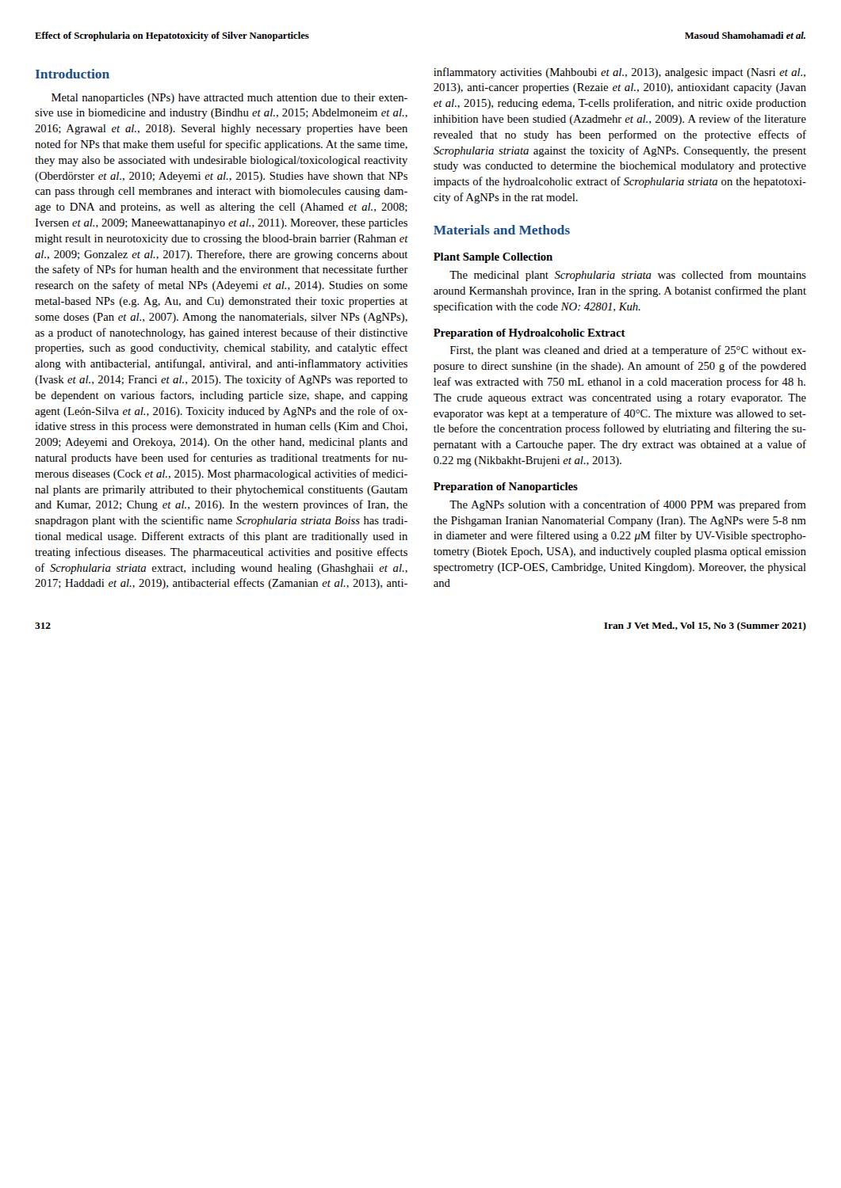Effect of Scrophularia on Hepatotoxicity of Silver Nanoparticles
Masoud Shamohamadi et al.
Introduction
Metal nanoparticles (NPs) have attracted much attention due to their extensive use in biomedicine and industry (Bindhu et al., 2015; Abdelmoneim et al., 2016; Agrawal et al., 2018). Several highly necessary properties have been noted for NPs that make them useful for specific applications. At the same time, they may also be associated with undesirable biological/toxicological reactivity (Oberdörster et al., 2010; Adeyemi et al., 2015). Studies have shown that NPs can pass through cell membranes and interact with biomolecules causing damage to DNA and proteins, as well as altering the cell (Ahamed et al., 2008; Iversen et al., 2009; Maneewattanapinyo et al., 2011). Moreover, these particles might result in neurotoxicity due to crossing the blood-brain barrier (Rahman et al., 2009; Gonzalez et al., 2017). Therefore, there are growing concerns about the safety of NPs for human health and the environment that necessitate further research on the safety of metal NPs (Adeyemi et al., 2014). Studies on some metal-based NPs (e.g. Ag, Au, and Cu) demonstrated their toxic properties at some doses (Pan et al., 2007). Among the nanomaterials, silver NPs (AgNPs), as a product of nanotechnology, has gained interest because of their distinctive properties, such as good conductivity, chemical stability, and catalytic effect along with antibacterial, antifungal, antiviral, and anti-inflammatory activities (Ivask et al., 2014; Franci et al., 2015). The toxicity of AgNPs was reported to be dependent on various factors, including particle size, shape, and capping agent (León-Silva et al., 2016). Toxicity induced by AgNPs and the role of oxidative stress in this process were demonstrated in human cells (Kim and Choi, 2009; Adeyemi and Orekoya, 2014). On the other hand, medicinal plants and natural products have been used for centuries as traditional treatments for numerous diseases (Cock et al., 2015). Most pharmacological activities of medicinal plants are primarily attributed to their phytochemical constituents (Gautam and Kumar, 2012; Chung et al., 2016). In the western provinces of Iran, the snapdragon plant with the scientific name Scrophularia striata Boiss has traditional medical usage. Different extracts of this plant are traditionally used in treating infectious diseases. The pharmaceutical activities and positive effects of Scrophularia striata extract, including wound healing (Ghashghaii et al., 2017; Haddadi et al., 2019), antibacterial effects (Zamanian et al., 2013), anti-inflammatory activities (Mahboubi et al., 2013), analgesic impact (Nasri et al., 2013), anti-cancer properties (Rezaie et al., 2010), antioxidant capacity (Javan et al., 2015), reducing edema, T-cells proliferation, and nitric oxide production inhibition have been studied (Azadmehr et al., 2009). A review of the literature revealed that no study has been performed on the protective effects of Scrophularia striata against the toxicity of AgNPs. Consequently, the present study was conducted to determine the biochemical modulatory and protective impacts of the hydroalcoholic extract of Scrophularia striata on the hepatotoxicity of AgNPs in the rat model.
Materials and Methods
Plant Sample Collection
The medicinal plant Scrophularia striata was collected from mountains around Kermanshah province, Iran in the spring. A botanist confirmed the plant specification with the code NO: 42801, Kuh.
Preparation of Hydroalcoholic Extract
First, the plant was cleaned and dried at a temperature of 25°C without exposure to direct sunshine (in the shade). An amount of 250 g of the powdered leaf was extracted with 750 mL ethanol in a cold maceration process for 48 h. The crude aqueous extract was concentrated using a rotary evaporator. The evaporator was kept at a temperature of 40°C. The mixture was allowed to settle before the concentration process followed by elutriating and filtering the supernatant with a Cartouche paper. The dry extract was obtained at a value of 0.22 mg (Nikbakht-Brujeni et al., 2013).
Preparation of Nanoparticles
The AgNPs solution with a concentration of 4000 PPM was prepared from the Pishgaman Iranian Nanomaterial Company (Iran). The AgNPs were 5-8 nm in diameter and were filtered using a 0.22 μ M filter by UV-Visible spectrophotometry (Biotek Epoch, USA), and inductively coupled plasma optical emission spectrometry (ICP-OES, Cambridge, United Kingdom). Moreover, the physical and
312
Iran J Vet Med., Vol 15, No 3 (Summer 2021)